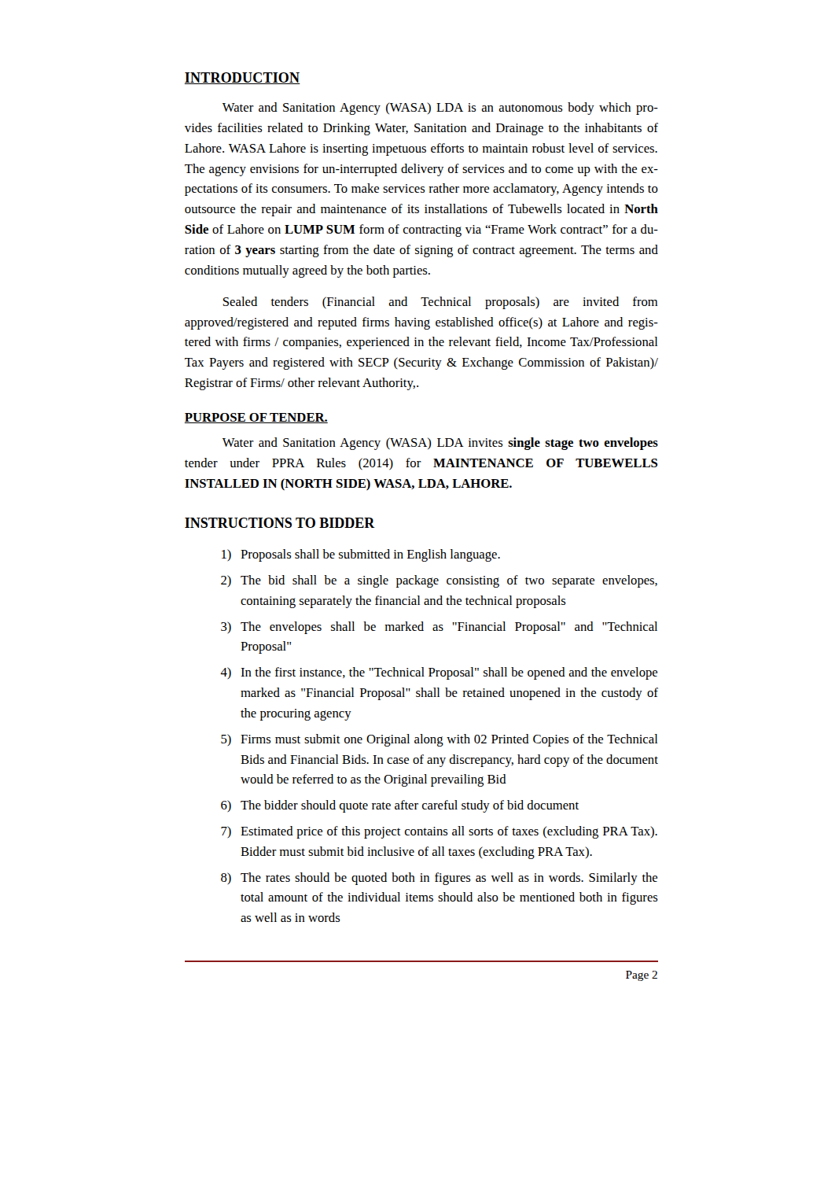INTRODUCTION
Water and Sanitation Agency (WASA) LDA is an autonomous body which provides facilities related to Drinking Water, Sanitation and Drainage to the inhabitants of Lahore. WASA Lahore is inserting impetuous efforts to maintain robust level of services. The agency envisions for un-interrupted delivery of services and to come up with the expectations of its consumers. To make services rather more acclamatory, Agency intends to outsource the repair and maintenance of its installations of Tubewells located in North Side of Lahore on LUMP SUM form of contracting via “Frame Work contract” for a duration of 3 years starting from the date of signing of contract agreement. The terms and conditions mutually agreed by the both parties.
Sealed tenders (Financial and Technical proposals) are invited from approved/registered and reputed firms having established office(s) at Lahore and registered with firms / companies, experienced in the relevant field, Income Tax/Professional Tax Payers and registered with SECP (Security & Exchange Commission of Pakistan)/ Registrar of Firms/ other relevant Authority,.
PURPOSE OF TENDER.
Water and Sanitation Agency (WASA) LDA invites single stage two envelopes tender under PPRA Rules (2014) for MAINTENANCE OF TUBEWELLS INSTALLED IN (NORTH SIDE) WASA, LDA, LAHORE.
INSTRUCTIONS TO BIDDER
Proposals shall be submitted in English language.
The bid shall be a single package consisting of two separate envelopes, containing separately the financial and the technical proposals
The envelopes shall be marked as "Financial Proposal" and "Technical Proposal"
In the first instance, the "Technical Proposal" shall be opened and the envelope marked as "Financial Proposal" shall be retained unopened in the custody of the procuring agency
Firms must submit one Original along with 02 Printed Copies of the Technical Bids and Financial Bids. In case of any discrepancy, hard copy of the document would be referred to as the Original prevailing Bid
The bidder should quote rate after careful study of bid document
Estimated price of this project contains all sorts of taxes (excluding PRA Tax). Bidder must submit bid inclusive of all taxes (excluding PRA Tax).
The rates should be quoted both in figures as well as in words. Similarly the total amount of the individual items should also be mentioned both in figures as well as in words
Page 2